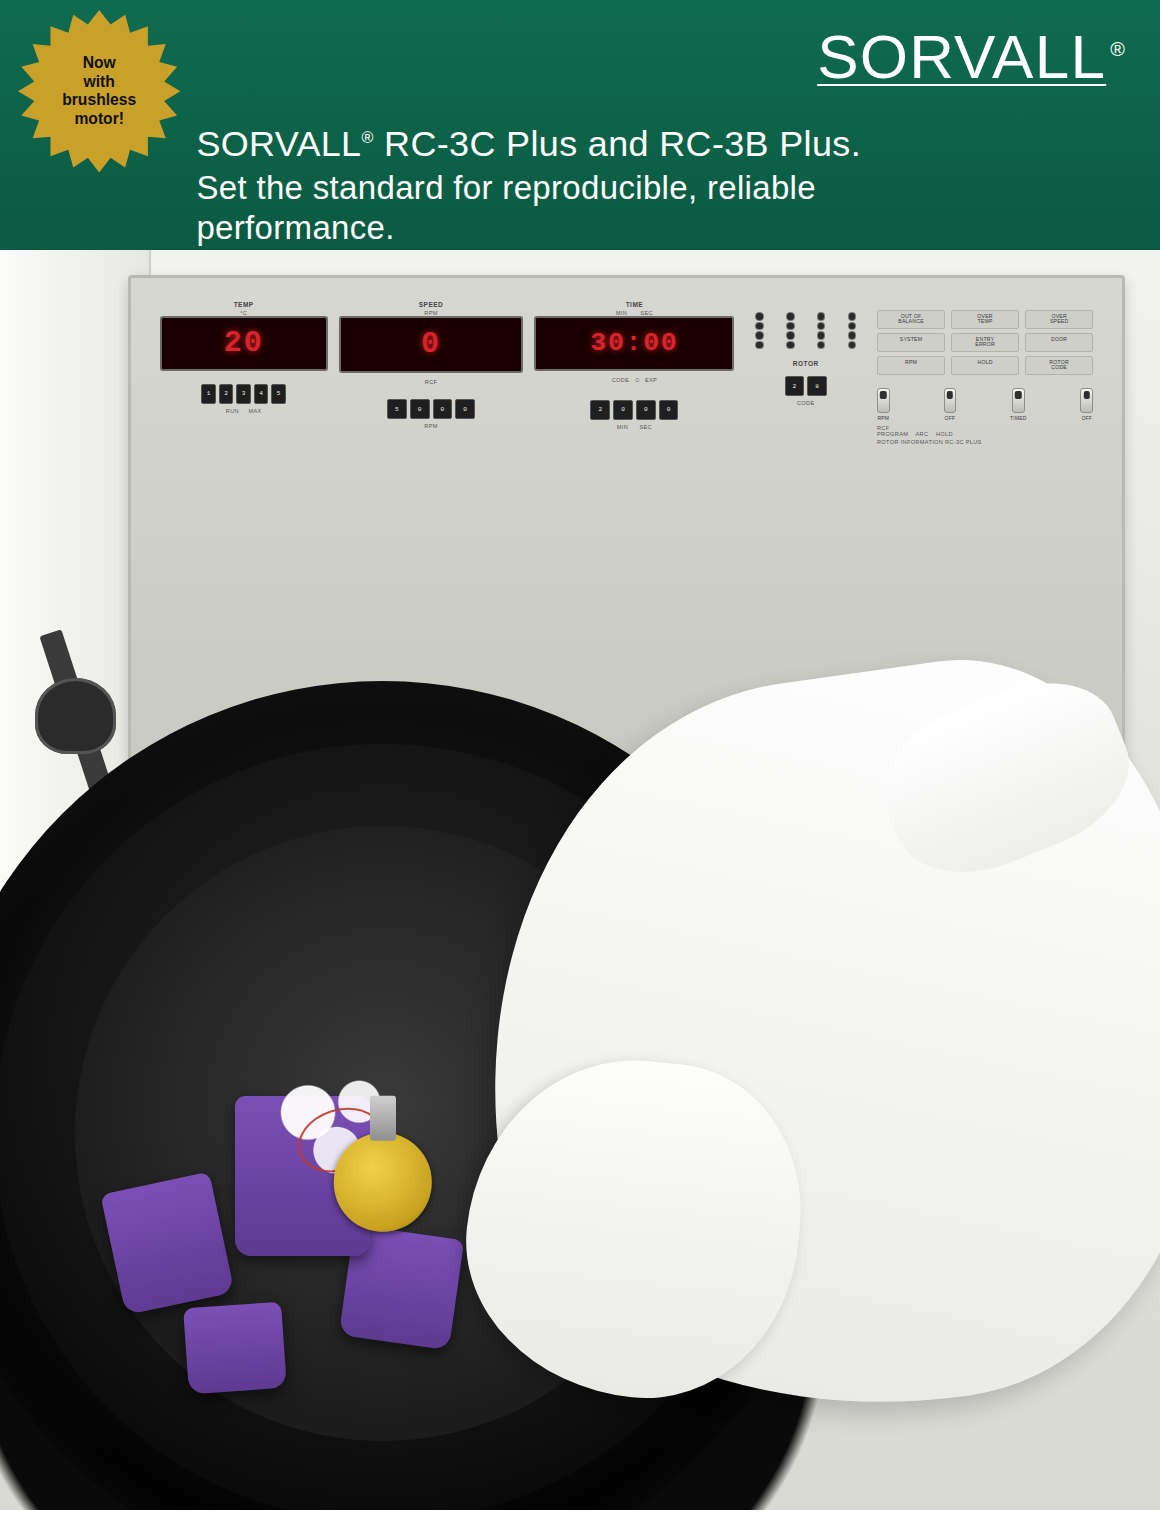Now
with
brushless
motor!
SORVALL®
SORVALL® RC-3C Plus and RC-3B Plus.
Set the standard for reproducible, reliable performance.
TEMP
°C
20
1
2
3
4
5
RUN MAX
SPEED
RPM
0
RCF
5
0
0
0
RPM
TIME
MIN SEC
30:00
CODE ⏱ EXP
2
0
0
0
MIN SEC
ROTOR
2
8
CODE
OUT OF
BALANCE
OVER
TEMP
OVER
SPEED
SYSTEM
ENTRY
ERROR
DOOR
RPM
HOLD
ROTOR
CODE
RPM
OFF
TIMED
OFF
RCF
PROGRAM ARC HOLD
ROTOR INFORMATION RC-3C PLUS
SORVALL® RC 3C PLUS